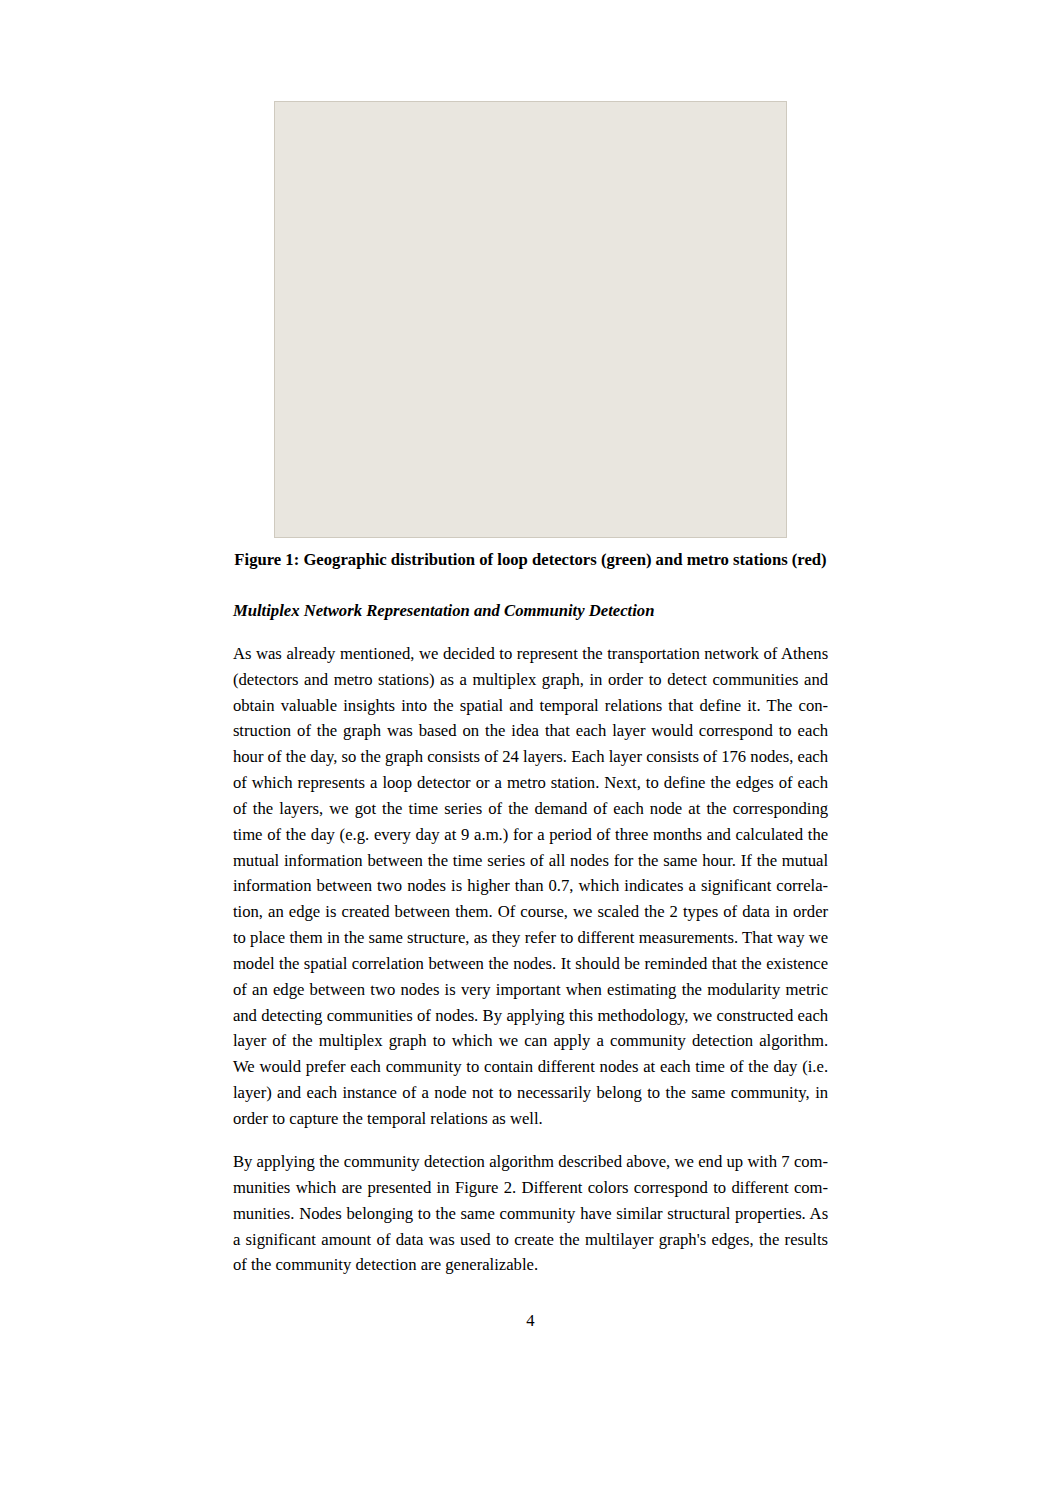Figure 1: Geographic distribution of loop detectors (green) and metro stations (red)
Multiplex Network Representation and Community Detection
As was already mentioned, we decided to represent the transportation network of Athens (detectors and metro stations) as a multiplex graph, in order to detect communities and obtain valuable insights into the spatial and temporal relations that define it. The construction of the graph was based on the idea that each layer would correspond to each hour of the day, so the graph consists of 24 layers. Each layer consists of 176 nodes, each of which represents a loop detector or a metro station. Next, to define the edges of each of the layers, we got the time series of the demand of each node at the corresponding time of the day (e.g. every day at 9 a.m.) for a period of three months and calculated the mutual information between the time series of all nodes for the same hour. If the mutual information between two nodes is higher than 0.7, which indicates a significant correlation, an edge is created between them. Of course, we scaled the 2 types of data in order to place them in the same structure, as they refer to different measurements. That way we model the spatial correlation between the nodes. It should be reminded that the existence of an edge between two nodes is very important when estimating the modularity metric and detecting communities of nodes. By applying this methodology, we constructed each layer of the multiplex graph to which we can apply a community detection algorithm. We would prefer each community to contain different nodes at each time of the day (i.e. layer) and each instance of a node not to necessarily belong to the same community, in order to capture the temporal relations as well.
By applying the community detection algorithm described above, we end up with 7 communities which are presented in Figure 2. Different colors correspond to different communities. Nodes belonging to the same community have similar structural properties. As a significant amount of data was used to create the multilayer graph's edges, the results of the community detection are generalizable.
4